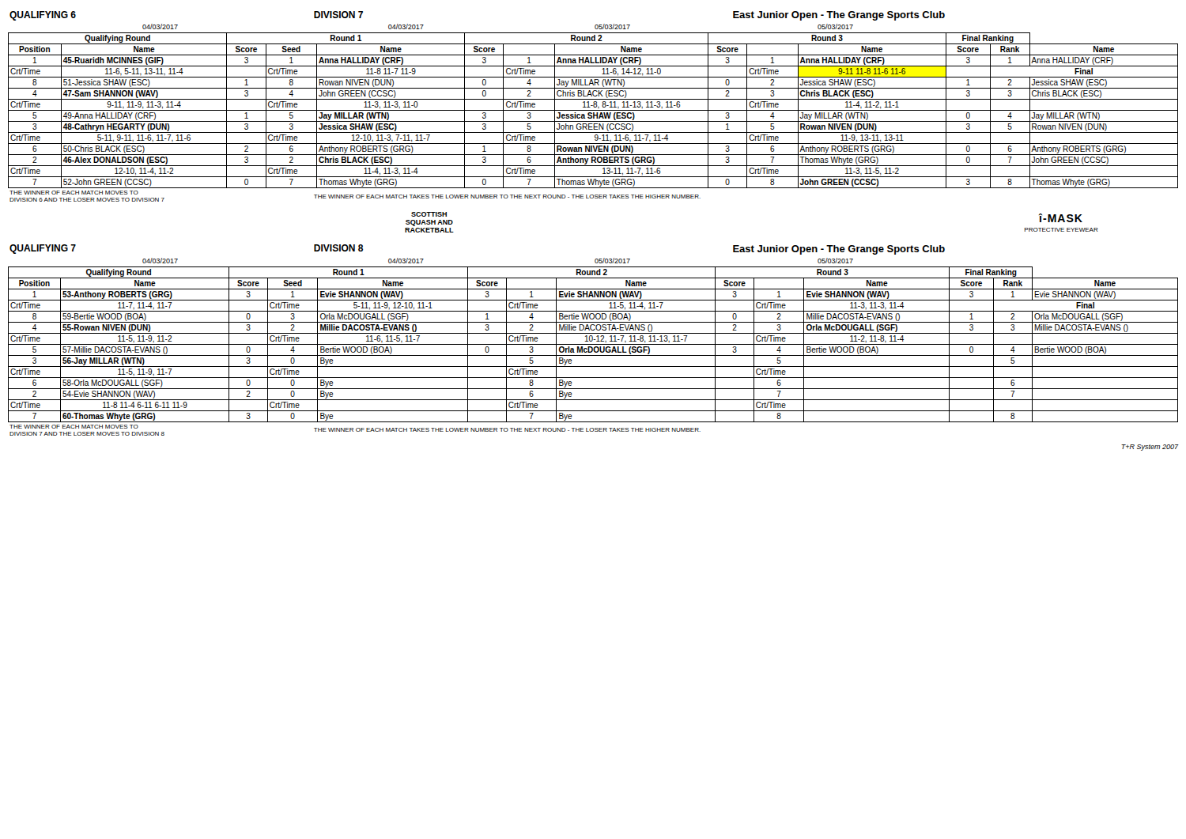| QUALIFYING 6 | DIVISION 7 | East Junior Open - The Grange Sports Club |
| 04/03/2017 | 04/03/2017 | / 05/03/2017 / 05/03/2017 / / |
| Qualifying Round | Round 1 | Round 2 | Round 3 | Final Ranking |
| Position | Name | Score | Seed | Name | Score | | Name | Score | | Name | Score | Rank | Name |
| 1 | 45-Ruaridh MCINNES (GIF) | 3 | 1 | Anna HALLIDAY (CRF) | 3 | 1 | Anna HALLIDAY (CRF) | 3 | 1 | Anna HALLIDAY (CRF) | 3 | 1 | Anna HALLIDAY (CRF) |
| Crt/Time | 11-6, 5-11, 13-11, 11-4 | | Crt/Time | 11-8 11-7 11-9 | | Crt/Time | 11-6, 14-12, 11-0 | | Crt/Time | 9-11 11-8 11-6 11-6 | | Final |
| 8 | 51-Jessica SHAW (ESC) | 1 | 8 | Rowan NIVEN (DUN) | 0 | 4 | Jay MILLAR (WTN) | 0 | 2 | Jessica SHAW (ESC) | 1 | 2 | Jessica SHAW (ESC) |
| 4 | 47-Sam SHANNON (WAV) | 3 | 4 | John GREEN (CCSC) | 0 | 2 | Chris BLACK (ESC) | 2 | 3 | Chris BLACK (ESC) | 3 | 3 | Chris BLACK (ESC) |
| Crt/Time | 9-11, 11-9, 11-3, 11-4 | | Crt/Time | 11-3, 11-3, 11-0 | | Crt/Time | 11-8, 8-11, 11-13, 11-3, 11-6 | | Crt/Time | 11-4, 11-2, 11-1 | | | |
| 5 | 49-Anna HALLIDAY (CRF) | 1 | 5 | Jay MILLAR (WTN) | 3 | 3 | Jessica SHAW (ESC) | 3 | 4 | Jay MILLAR (WTN) | 0 | 4 | Jay MILLAR (WTN) |
| 3 | 48-Cathryn HEGARTY (DUN) | 3 | 3 | Jessica SHAW (ESC) | 3 | 5 | John GREEN (CCSC) | 1 | 5 | Rowan NIVEN (DUN) | 3 | 5 | Rowan NIVEN (DUN) |
| Crt/Time | 5-11, 9-11, 11-6, 11-7, 11-6 | | Crt/Time | 12-10, 11-3, 7-11, 11-7 | | Crt/Time | 9-11, 11-6, 11-7, 11-4 | | Crt/Time | 11-9, 13-11, 13-11 | | | |
| 6 | 50-Chris BLACK (ESC) | 2 | 6 | Anthony ROBERTS (GRG) | 1 | 8 | Rowan NIVEN (DUN) | 3 | 6 | Anthony ROBERTS (GRG) | 0 | 6 | Anthony ROBERTS (GRG) |
| 2 | 46-Alex DONALDSON (ESC) | 3 | 2 | Chris BLACK (ESC) | 3 | 6 | Anthony ROBERTS (GRG) | 3 | 7 | Thomas Whyte (GRG) | 0 | 7 | John GREEN (CCSC) |
| Crt/Time | 12-10, 11-4, 11-2 | | Crt/Time | 11-4, 11-3, 11-4 | | Crt/Time | 13-11, 11-7, 11-6 | | Crt/Time | 11-3, 11-5, 11-2 | | | |
| 7 | 52-John GREEN (CCSC) | 0 | 7 | Thomas Whyte (GRG) | 0 | 7 | Thomas Whyte (GRG) | 0 | 8 | John GREEN (CCSC) | 3 | 8 | Thomas Whyte (GRG) |
| THE WINNER OF EACH MATCH MOVES TO DIVISION 6 AND THE LOSER MOVES TO DIVISION 7 | THE WINNER OF EACH MATCH TAKES THE LOWER NUMBER TO THE NEXT ROUND - THE LOSER TAKES THE HIGHER NUMBER. |
| | SCOTTISH SQUASH AND RACKETBALL | | î-MASK PROTECTIVE EYEWEAR |
| QUALIFYING 7 | DIVISION 8 | East Junior Open - The Grange Sports Club |
| 04/03/2017 | 04/03/2017 | / 05/03/2017 / 05/03/2017 / / |
| Qualifying Round | Round 1 | Round 2 | Round 3 | Final Ranking |
| Position | Name | Score | Seed | Name | Score | | Name | Score | | Name | Score | Rank | Name |
| 1 | 53-Anthony ROBERTS (GRG) | 3 | 1 | Evie SHANNON (WAV) | 3 | 1 | Evie SHANNON (WAV) | 3 | 1 | Evie SHANNON (WAV) | 3 | 1 | Evie SHANNON (WAV) |
| Crt/Time | 11-7, 11-4, 11-7 | | Crt/Time | 5-11, 11-9, 12-10, 11-1 | | Crt/Time | 11-5, 11-4, 11-7 | | Crt/Time | 11-3, 11-3, 11-4 | | Final |
| 8 | 59-Bertie WOOD (BOA) | 0 | 3 | Orla McDOUGALL (SGF) | 1 | 4 | Bertie WOOD (BOA) | 0 | 2 | Millie DACOSTA-EVANS () | 1 | 2 | Orla McDOUGALL (SGF) |
| 4 | 55-Rowan NIVEN (DUN) | 3 | 2 | Millie DACOSTA-EVANS () | 3 | 2 | Millie DACOSTA-EVANS () | 2 | 3 | Orla McDOUGALL (SGF) | 3 | 3 | Millie DACOSTA-EVANS () |
| Crt/Time | 11-5, 11-9, 11-2 | | Crt/Time | 11-6, 11-5, 11-7 | | Crt/Time | 10-12, 11-7, 11-8, 11-13, 11-7 | | Crt/Time | 11-2, 11-8, 11-4 | | | |
| 5 | 57-Millie DACOSTA-EVANS () | 0 | 4 | Bertie WOOD (BOA) | 0 | 3 | Orla McDOUGALL (SGF) | 3 | 4 | Bertie WOOD (BOA) | 0 | 4 | Bertie WOOD (BOA) |
| 3 | 56-Jay MILLAR (WTN) | 3 | 0 | Bye | | 5 | Bye | | 5 | | | 5 | |
| Crt/Time | 11-5, 11-9, 11-7 | | Crt/Time | | | Crt/Time | | | Crt/Time | | | | |
| 6 | 58-Orla McDOUGALL (SGF) | 0 | 0 | Bye | | 8 | Bye | | 6 | | | 6 | |
| 2 | 54-Evie SHANNON (WAV) | 2 | 0 | Bye | | 6 | Bye | | 7 | | | 7 | |
| Crt/Time | 11-8 11-4 6-11 6-11 11-9 | | Crt/Time | | | Crt/Time | | | Crt/Time | | | | |
| 7 | 60-Thomas Whyte (GRG) | 3 | 0 | Bye | | 7 | Bye | | 8 | | | 8 | |
| THE WINNER OF EACH MATCH MOVES TO DIVISION 7 AND THE LOSER MOVES TO DIVISION 8 | THE WINNER OF EACH MATCH TAKES THE LOWER NUMBER TO THE NEXT ROUND - THE LOSER TAKES THE HIGHER NUMBER. |
T+R System 2007